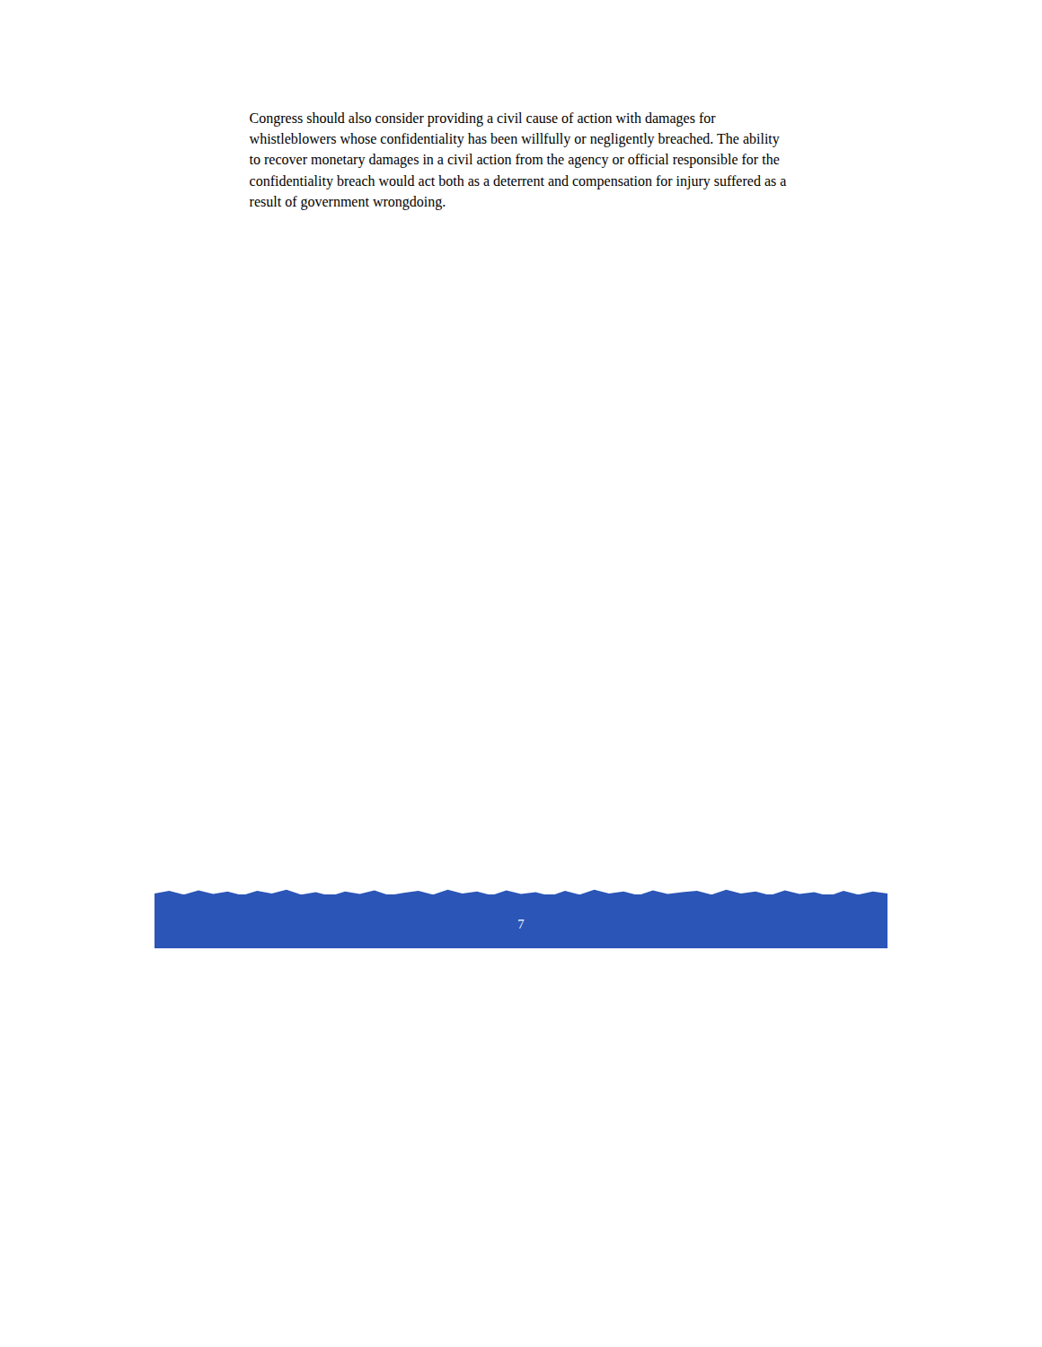Congress should also consider providing a civil cause of action with damages for whistleblowers whose confidentiality has been willfully or negligently breached. The ability to recover monetary damages in a civil action from the agency or official responsible for the confidentiality breach would act both as a deterrent and compensation for injury suffered as a result of government wrongdoing.
7